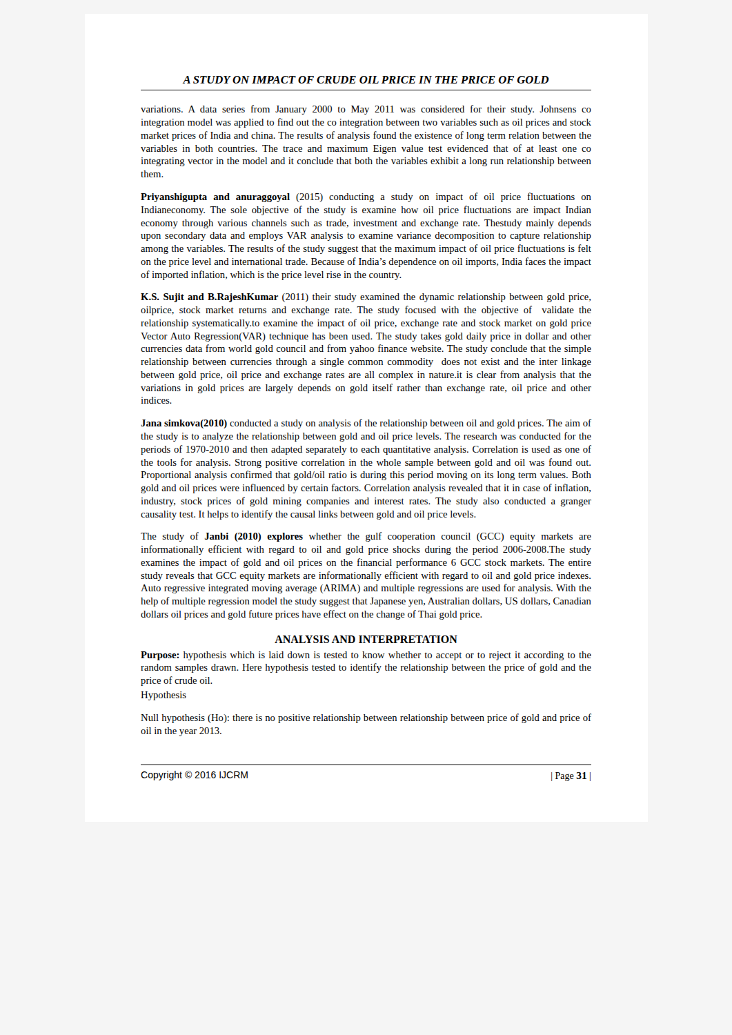A STUDY ON IMPACT OF CRUDE OIL PRICE IN THE PRICE OF GOLD
variations. A data series from January 2000 to May 2011 was considered for their study. Johnsens co integration model was applied to find out the co integration between two variables such as oil prices and stock market prices of India and china. The results of analysis found the existence of long term relation between the variables in both countries. The trace and maximum Eigen value test evidenced that of at least one co integrating vector in the model and it conclude that both the variables exhibit a long run relationship between them.
Priyanshigupta and anuraggoyal (2015) conducting a study on impact of oil price fluctuations on Indianeconomy. The sole objective of the study is examine how oil price fluctuations are impact Indian economy through various channels such as trade, investment and exchange rate. Thestudy mainly depends upon secondary data and employs VAR analysis to examine variance decomposition to capture relationship among the variables. The results of the study suggest that the maximum impact of oil price fluctuations is felt on the price level and international trade. Because of India’s dependence on oil imports, India faces the impact of imported inflation, which is the price level rise in the country.
K.S. Sujit and B.RajeshKumar (2011) their study examined the dynamic relationship between gold price, oilprice, stock market returns and exchange rate. The study focused with the objective of validate the relationship systematically.to examine the impact of oil price, exchange rate and stock market on gold price Vector Auto Regression(VAR) technique has been used. The study takes gold daily price in dollar and other currencies data from world gold council and from yahoo finance website. The study conclude that the simple relationship between currencies through a single common commodity does not exist and the inter linkage between gold price, oil price and exchange rates are all complex in nature.it is clear from analysis that the variations in gold prices are largely depends on gold itself rather than exchange rate, oil price and other indices.
Jana simkova(2010) conducted a study on analysis of the relationship between oil and gold prices. The aim of the study is to analyze the relationship between gold and oil price levels. The research was conducted for the periods of 1970-2010 and then adapted separately to each quantitative analysis. Correlation is used as one of the tools for analysis. Strong positive correlation in the whole sample between gold and oil was found out. Proportional analysis confirmed that gold/oil ratio is during this period moving on its long term values. Both gold and oil prices were influenced by certain factors. Correlation analysis revealed that it in case of inflation, industry, stock prices of gold mining companies and interest rates. The study also conducted a granger causality test. It helps to identify the causal links between gold and oil price levels.
The study of Janbi (2010) explores whether the gulf cooperation council (GCC) equity markets are informationally efficient with regard to oil and gold price shocks during the period 2006-2008.The study examines the impact of gold and oil prices on the financial performance 6 GCC stock markets. The entire study reveals that GCC equity markets are informationally efficient with regard to oil and gold price indexes. Auto regressive integrated moving average (ARIMA) and multiple regressions are used for analysis. With the help of multiple regression model the study suggest that Japanese yen, Australian dollars, US dollars, Canadian dollars oil prices and gold future prices have effect on the change of Thai gold price.
ANALYSIS AND INTERPRETATION
Purpose: hypothesis which is laid down is tested to know whether to accept or to reject it according to the random samples drawn. Here hypothesis tested to identify the relationship between the price of gold and the price of crude oil.
Hypothesis
Null hypothesis (Ho): there is no positive relationship between relationship between price of gold and price of oil in the year 2013.
Copyright © 2016 IJCRM | Page 31 |